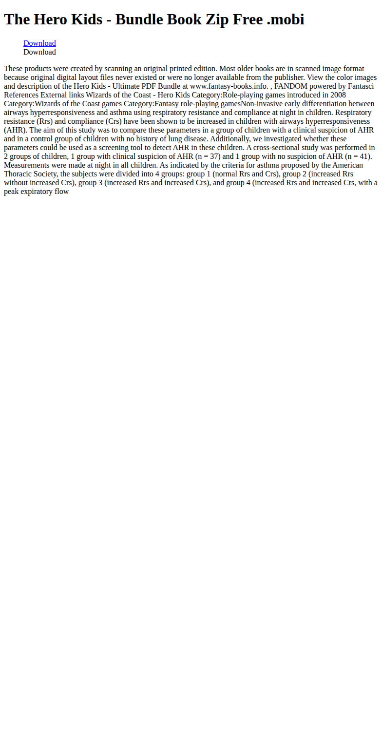The Hero Kids - Bundle Book Zip Free .mobi
Download
Download
These products were created by scanning an original printed edition. Most older books are in scanned image format because original digital layout files never existed or were no longer available from the publisher. View the color images and description of the Hero Kids - Ultimate PDF Bundle at www.fantasy-books.info. , FANDOM powered by Fantasci References External links Wizards of the Coast - Hero Kids Category:Role-playing games introduced in 2008 Category:Wizards of the Coast games Category:Fantasy role-playing gamesNon-invasive early differentiation between airways hyperresponsiveness and asthma using respiratory resistance and compliance at night in children. Respiratory resistance (Rrs) and compliance (Crs) have been shown to be increased in children with airways hyperresponsiveness (AHR). The aim of this study was to compare these parameters in a group of children with a clinical suspicion of AHR and in a control group of children with no history of lung disease. Additionally, we investigated whether these parameters could be used as a screening tool to detect AHR in these children. A cross-sectional study was performed in 2 groups of children, 1 group with clinical suspicion of AHR (n = 37) and 1 group with no suspicion of AHR (n = 41). Measurements were made at night in all children. As indicated by the criteria for asthma proposed by the American Thoracic Society, the subjects were divided into 4 groups: group 1 (normal Rrs and Crs), group 2 (increased Rrs without increased Crs), group 3 (increased Rrs and increased Crs), and group 4 (increased Rrs and increased Crs, with a peak expiratory flow